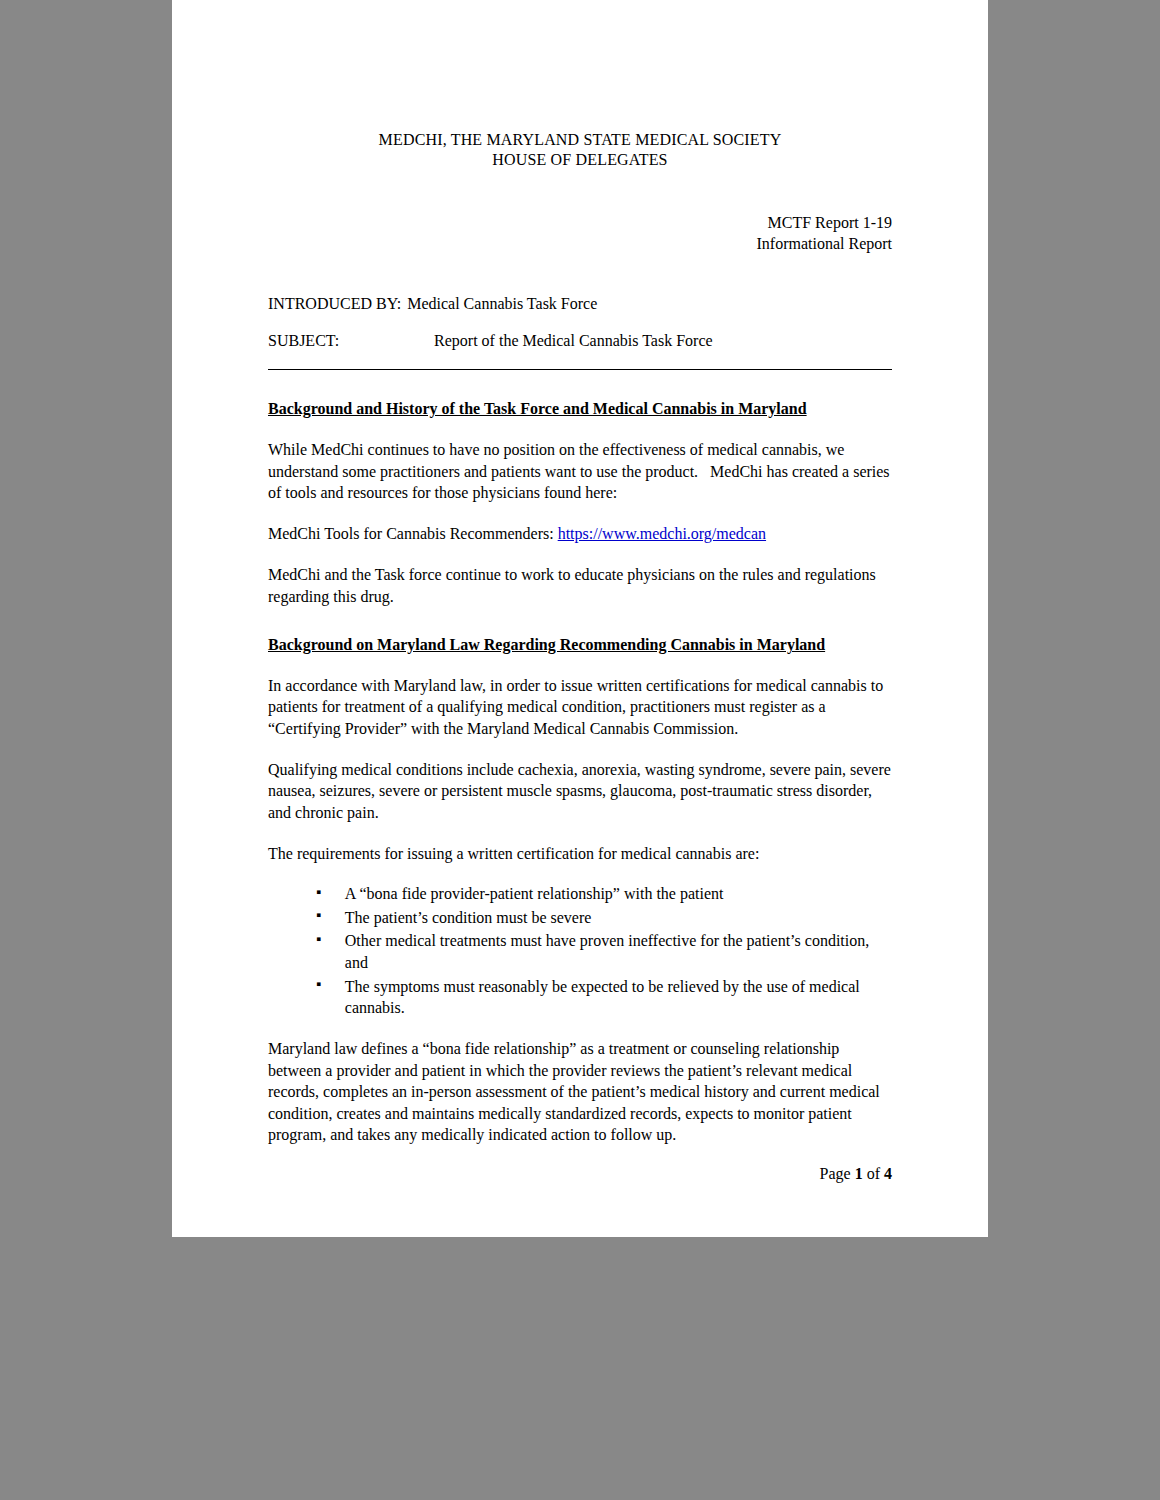MEDCHI, THE MARYLAND STATE MEDICAL SOCIETY
HOUSE OF DELEGATES
MCTF Report 1-19
Informational Report
INTRODUCED BY:
Medical Cannabis Task Force
SUBJECT:
Report of the Medical Cannabis Task Force
Background and History of the Task Force and Medical Cannabis in Maryland
While MedChi continues to have no position on the effectiveness of medical cannabis, we understand some practitioners and patients want to use the product. MedChi has created a series of tools and resources for those physicians found here:
MedChi Tools for Cannabis Recommenders: https://www.medchi.org/medcan
MedChi and the Task force continue to work to educate physicians on the rules and regulations regarding this drug.
Background on Maryland Law Regarding Recommending Cannabis in Maryland
In accordance with Maryland law, in order to issue written certifications for medical cannabis to patients for treatment of a qualifying medical condition, practitioners must register as a “Certifying Provider” with the Maryland Medical Cannabis Commission.
Qualifying medical conditions include cachexia, anorexia, wasting syndrome, severe pain, severe nausea, seizures, severe or persistent muscle spasms, glaucoma, post-traumatic stress disorder, and chronic pain.
The requirements for issuing a written certification for medical cannabis are:
A “bona fide provider-patient relationship” with the patient
The patient’s condition must be severe
Other medical treatments must have proven ineffective for the patient’s condition, and
The symptoms must reasonably be expected to be relieved by the use of medical cannabis.
Maryland law defines a “bona fide relationship” as a treatment or counseling relationship between a provider and patient in which the provider reviews the patient’s relevant medical records, completes an in-person assessment of the patient’s medical history and current medical condition, creates and maintains medically standardized records, expects to monitor patient program, and takes any medically indicated action to follow up.
Page 1 of 4